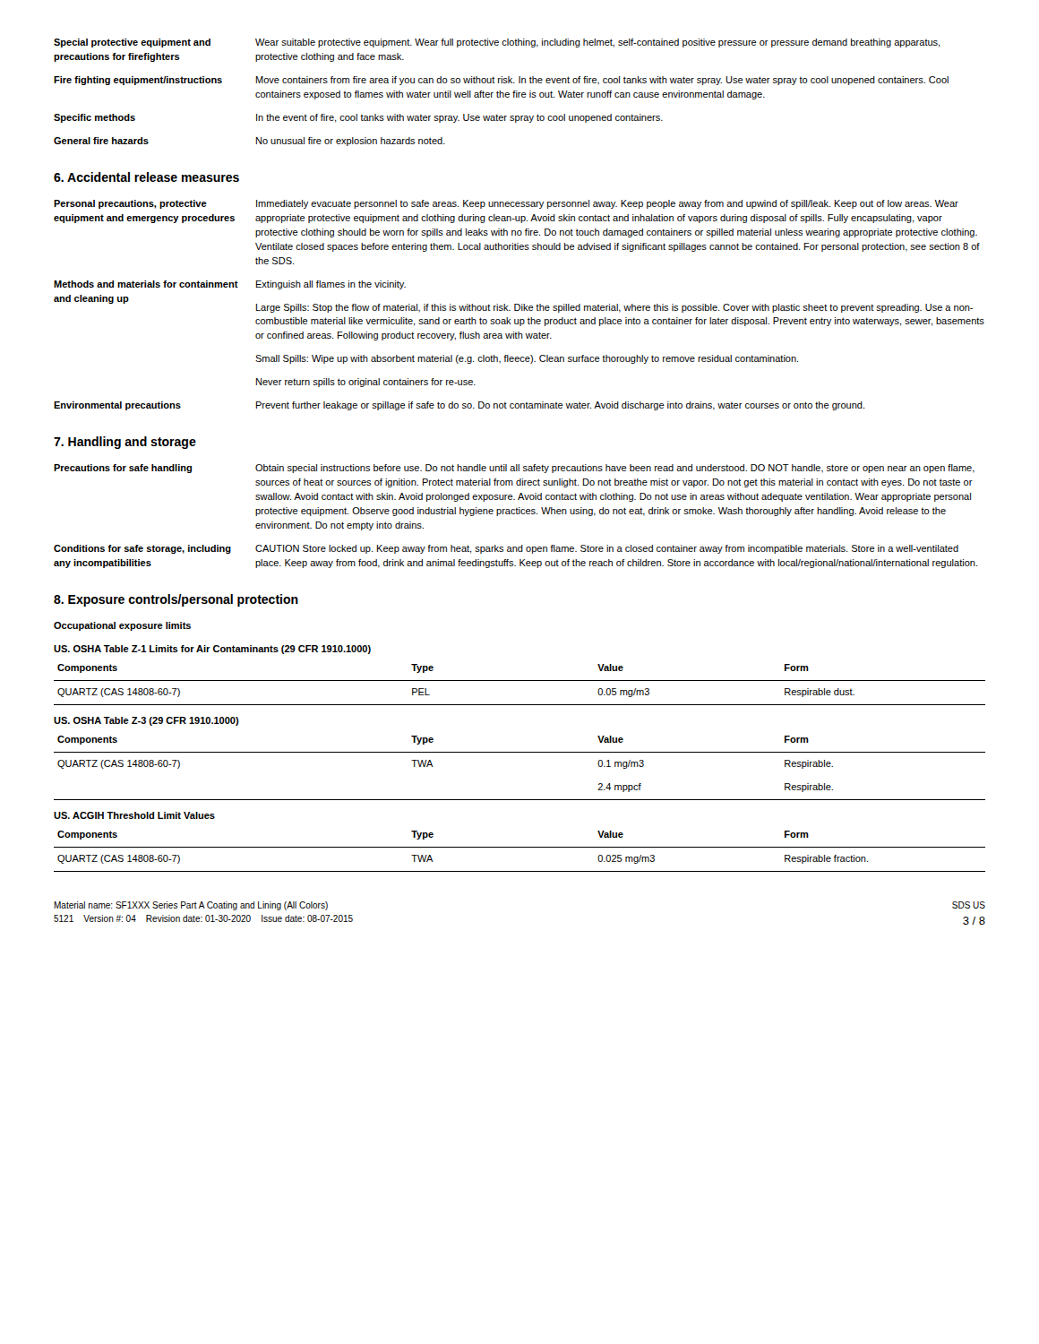Special protective equipment and precautions for firefighters
Wear suitable protective equipment. Wear full protective clothing, including helmet, self-contained positive pressure or pressure demand breathing apparatus, protective clothing and face mask.
Fire fighting equipment/instructions
Move containers from fire area if you can do so without risk. In the event of fire, cool tanks with water spray. Use water spray to cool unopened containers. Cool containers exposed to flames with water until well after the fire is out. Water runoff can cause environmental damage.
Specific methods
In the event of fire, cool tanks with water spray. Use water spray to cool unopened containers.
General fire hazards
No unusual fire or explosion hazards noted.
6. Accidental release measures
Personal precautions, protective equipment and emergency procedures
Immediately evacuate personnel to safe areas. Keep unnecessary personnel away. Keep people away from and upwind of spill/leak. Keep out of low areas. Wear appropriate protective equipment and clothing during clean-up. Avoid skin contact and inhalation of vapors during disposal of spills. Fully encapsulating, vapor protective clothing should be worn for spills and leaks with no fire. Do not touch damaged containers or spilled material unless wearing appropriate protective clothing. Ventilate closed spaces before entering them. Local authorities should be advised if significant spillages cannot be contained. For personal protection, see section 8 of the SDS.
Methods and materials for containment and cleaning up
Extinguish all flames in the vicinity.
Large Spills: Stop the flow of material, if this is without risk. Dike the spilled material, where this is possible. Cover with plastic sheet to prevent spreading. Use a non-combustible material like vermiculite, sand or earth to soak up the product and place into a container for later disposal. Prevent entry into waterways, sewer, basements or confined areas. Following product recovery, flush area with water.
Small Spills: Wipe up with absorbent material (e.g. cloth, fleece). Clean surface thoroughly to remove residual contamination.
Never return spills to original containers for re-use.
Environmental precautions
Prevent further leakage or spillage if safe to do so. Do not contaminate water. Avoid discharge into drains, water courses or onto the ground.
7. Handling and storage
Precautions for safe handling
Obtain special instructions before use. Do not handle until all safety precautions have been read and understood. DO NOT handle, store or open near an open flame, sources of heat or sources of ignition. Protect material from direct sunlight. Do not breathe mist or vapor. Do not get this material in contact with eyes. Do not taste or swallow. Avoid contact with skin. Avoid prolonged exposure. Avoid contact with clothing. Do not use in areas without adequate ventilation. Wear appropriate personal protective equipment. Observe good industrial hygiene practices. When using, do not eat, drink or smoke. Wash thoroughly after handling. Avoid release to the environment. Do not empty into drains.
Conditions for safe storage, including any incompatibilities
CAUTION Store locked up. Keep away from heat, sparks and open flame. Store in a closed container away from incompatible materials. Store in a well-ventilated place. Keep away from food, drink and animal feedingstuffs. Keep out of the reach of children. Store in accordance with local/regional/national/international regulation.
8. Exposure controls/personal protection
Occupational exposure limits
US. OSHA Table Z-1 Limits for Air Contaminants (29 CFR 1910.1000)
| Components | Type | Value | Form |
| --- | --- | --- | --- |
| QUARTZ (CAS 14808-60-7) | PEL | 0.05 mg/m3 | Respirable dust. |
US. OSHA Table Z-3 (29 CFR 1910.1000)
| Components | Type | Value | Form |
| --- | --- | --- | --- |
| QUARTZ (CAS 14808-60-7) | TWA | 0.1 mg/m3 | Respirable. |
| | | 2.4 mppcf | Respirable. |
US. ACGIH Threshold Limit Values
| Components | Type | Value | Form |
| --- | --- | --- | --- |
| QUARTZ (CAS 14808-60-7) | TWA | 0.025 mg/m3 | Respirable fraction. |
Material name: SF1XXX Series Part A Coating and Lining (All Colors)
5121 Version #: 04 Revision date: 01-30-2020 Issue date: 08-07-2015
SDS US
3 / 8